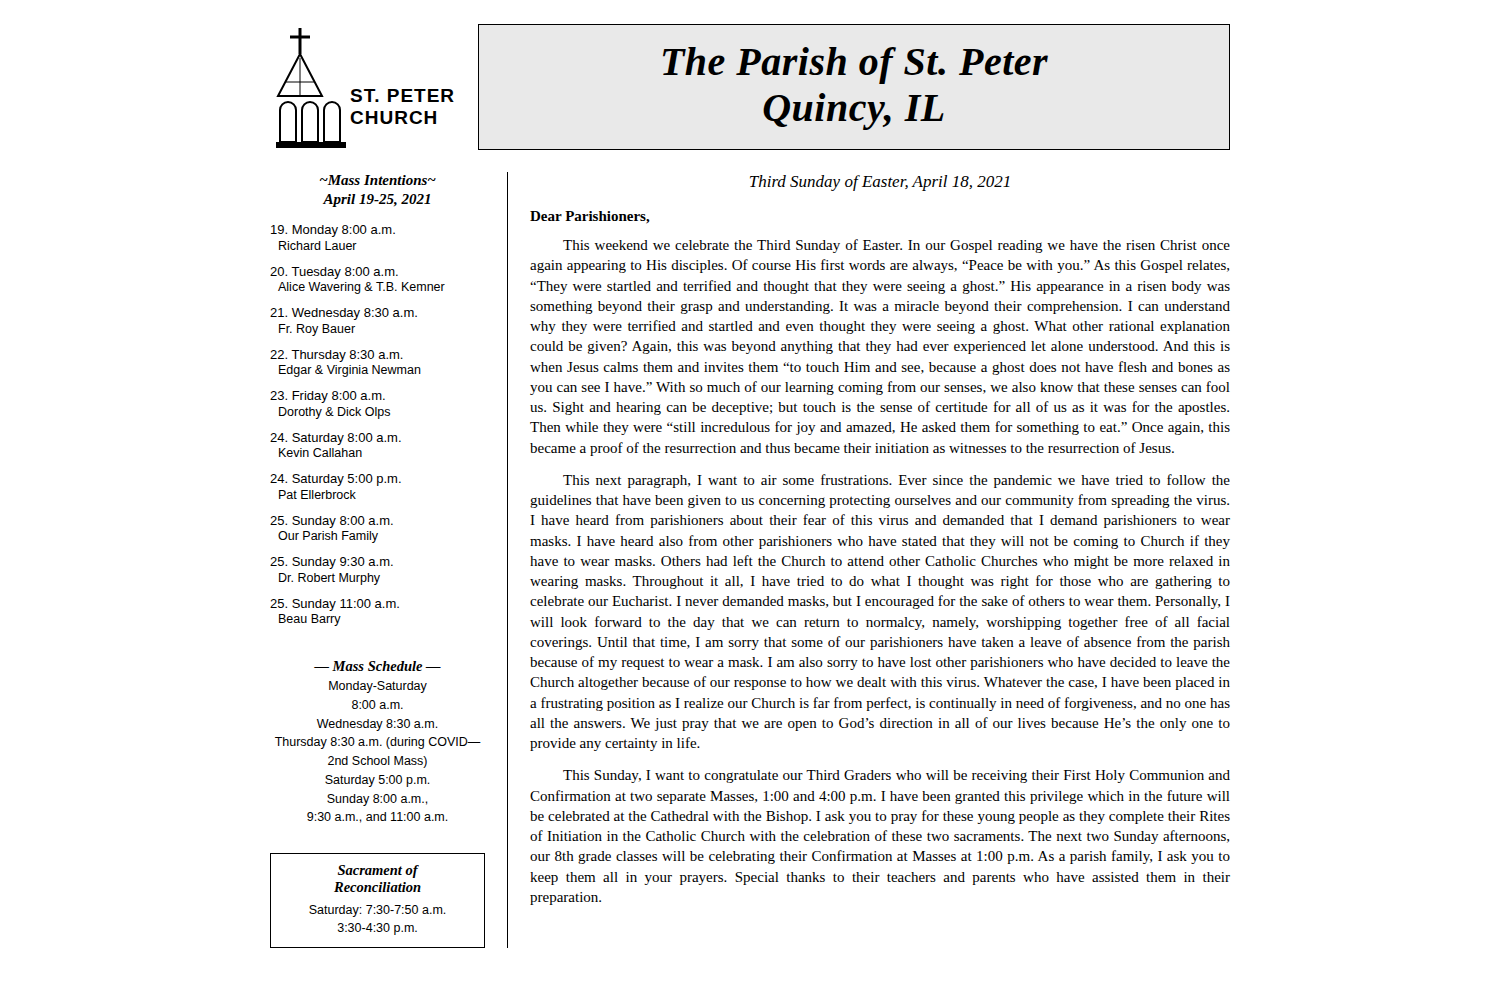ST. PETER CHURCH
The Parish of St. Peter
Quincy, IL
~Mass Intentions~
April 19-25, 2021
19. Monday 8:00 a.m. Richard Lauer
20. Tuesday 8:00 a.m. Alice Wavering & T.B. Kemner
21. Wednesday 8:30 a.m. Fr. Roy Bauer
22. Thursday 8:30 a.m. Edgar & Virginia Newman
23. Friday 8:00 a.m. Dorothy & Dick Olps
24. Saturday 8:00 a.m. Kevin Callahan
24. Saturday 5:00 p.m. Pat Ellerbrock
25. Sunday 8:00 a.m. Our Parish Family
25. Sunday 9:30 a.m. Dr. Robert Murphy
25. Sunday 11:00 a.m. Beau Barry
— Mass Schedule —
Monday-Saturday
8:00 a.m.
Wednesday 8:30 a.m.
Thursday 8:30 a.m. (during COVID—2nd School Mass)
Saturday 5:00 p.m.
Sunday 8:00 a.m.,
9:30 a.m., and 11:00 a.m.
Sacrament of
Reconciliation
Saturday: 7:30-7:50 a.m.
3:30-4:30 p.m.
Third Sunday of Easter, April 18, 2021
Dear Parishioners,
This weekend we celebrate the Third Sunday of Easter. In our Gospel reading we have the risen Christ once again appearing to His disciples. Of course His first words are always, “Peace be with you.” As this Gospel relates, “They were startled and terrified and thought that they were seeing a ghost.” His appearance in a risen body was something beyond their grasp and understanding. It was a miracle beyond their comprehension. I can understand why they were terrified and startled and even thought they were seeing a ghost. What other rational explanation could be given? Again, this was beyond anything that they had ever experienced let alone understood. And this is when Jesus calms them and invites them “to touch Him and see, because a ghost does not have flesh and bones as you can see I have.” With so much of our learning coming from our senses, we also know that these senses can fool us. Sight and hearing can be deceptive; but touch is the sense of certitude for all of us as it was for the apostles. Then while they were “still incredulous for joy and amazed, He asked them for something to eat.” Once again, this became a proof of the resurrection and thus became their initiation as witnesses to the resurrection of Jesus.
This next paragraph, I want to air some frustrations. Ever since the pandemic we have tried to follow the guidelines that have been given to us concerning protecting ourselves and our community from spreading the virus. I have heard from parishioners about their fear of this virus and demanded that I demand parishioners to wear masks. I have heard also from other parishioners who have stated that they will not be coming to Church if they have to wear masks. Others had left the Church to attend other Catholic Churches who might be more relaxed in wearing masks. Throughout it all, I have tried to do what I thought was right for those who are gathering to celebrate our Eucharist. I never demanded masks, but I encouraged for the sake of others to wear them. Personally, I will look forward to the day that we can return to normalcy, namely, worshipping together free of all facial coverings. Until that time, I am sorry that some of our parishioners have taken a leave of absence from the parish because of my request to wear a mask. I am also sorry to have lost other parishioners who have decided to leave the Church altogether because of our response to how we dealt with this virus. Whatever the case, I have been placed in a frustrating position as I realize our Church is far from perfect, is continually in need of forgiveness, and no one has all the answers. We just pray that we are open to God’s direction in all of our lives because He’s the only one to provide any certainty in life.
This Sunday, I want to congratulate our Third Graders who will be receiving their First Holy Communion and Confirmation at two separate Masses, 1:00 and 4:00 p.m. I have been granted this privilege which in the future will be celebrated at the Cathedral with the Bishop. I ask you to pray for these young people as they complete their Rites of Initiation in the Catholic Church with the celebration of these two sacraments. The next two Sunday afternoons, our 8th grade classes will be celebrating their Confirmation at Masses at 1:00 p.m. As a parish family, I ask you to keep them all in your prayers. Special thanks to their teachers and parents who have assisted them in their preparation.